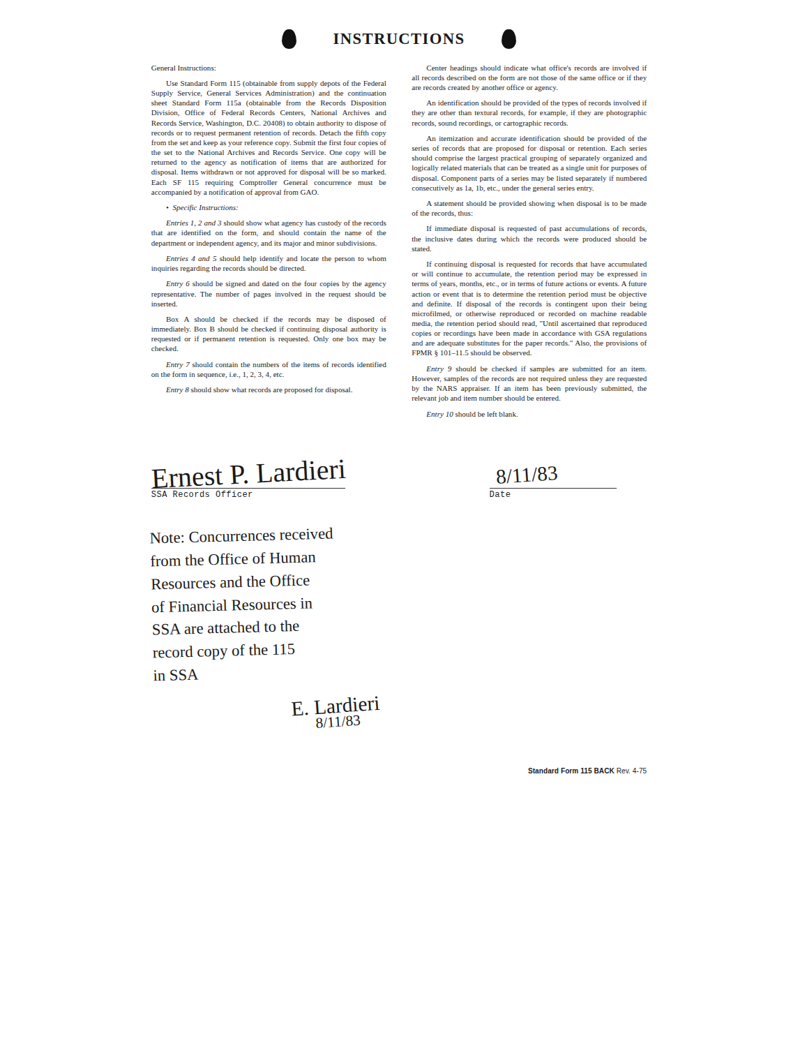INSTRUCTIONS
General Instructions:
Use Standard Form 115 (obtainable from supply depots of the Federal Supply Service, General Services Administration) and the continuation sheet Standard Form 115a (obtainable from the Records Disposition Division, Office of Federal Records Centers, National Archives and Records Service, Washington, D.C. 20408) to obtain authority to dispose of records or to request permanent retention of records. Detach the fifth copy from the set and keep as your reference copy. Submit the first four copies of the set to the National Archives and Records Service. One copy will be returned to the agency as notification of items that are authorized for disposal. Items withdrawn or not approved for disposal will be so marked. Each SF 115 requiring Comptroller General concurrence must be accompanied by a notification of approval from GAO.
•Specific Instructions:
Entries 1, 2 and 3 should show what agency has custody of the records that are identified on the form, and should contain the name of the department or independent agency, and its major and minor subdivisions.
Entries 4 and 5 should help identify and locate the person to whom inquiries regarding the records should be directed.
Entry 6 should be signed and dated on the four copies by the agency representative. The number of pages involved in the request should be inserted.
Box A should be checked if the records may be disposed of immediately. Box B should be checked if continuing disposal authority is requested or if permanent retention is requested. Only one box may be checked.
Entry 7 should contain the numbers of the items of records identified on the form in sequence, i.e., 1, 2, 3, 4, etc.
Entry 8 should show what records are proposed for disposal.
Center headings should indicate what office's records are involved if all records described on the form are not those of the same office or if they are records created by another office or agency.
An identification should be provided of the types of records involved if they are other than textural records, for example, if they are photographic records, sound recordings, or cartographic records.
An itemization and accurate identification should be provided of the series of records that are proposed for disposal or retention. Each series should comprise the largest practical grouping of separately organized and logically related materials that can be treated as a single unit for purposes of disposal. Component parts of a series may be listed separately if numbered consecutively as 1a, 1b, etc., under the general series entry.
A statement should be provided showing when disposal is to be made of the records, thus:
If immediate disposal is requested of past accumulations of records, the inclusive dates during which the records were produced should be stated.
If continuing disposal is requested for records that have accumulated or will continue to accumulate, the retention period may be expressed in terms of years, months, etc., or in terms of future actions or events. A future action or event that is to determine the retention period must be objective and definite. If disposal of the records is contingent upon their being microfilmed, or otherwise reproduced or recorded on machine readable media, the retention period should read, "Until ascertained that reproduced copies or recordings have been made in accordance with GSA regulations and are adequate substitutes for the paper records." Also, the provisions of FPMR § 101–11.5 should be observed.
Entry 9 should be checked if samples are submitted for an item. However, samples of the records are not required unless they are requested by the NARS appraiser. If an item has been previously submitted, the relevant job and item number should be entered.
Entry 10 should be left blank.
Ernest P. Lardieri
SSA Records Officer
8/11/83
Date
Note: Concurrences received
from the Office of Human
Resources and the Office
of Financial Resources in
SSA are attached to the
record copy of the 115
in SSA
E. Lardieri 8/11/83
Standard Form 115 BACK Rev. 4-75